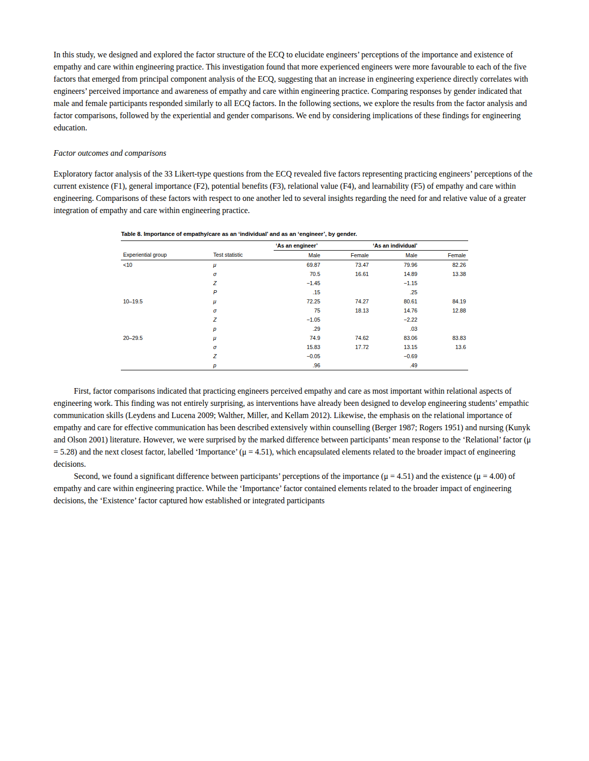In this study, we designed and explored the factor structure of the ECQ to elucidate engineers’ perceptions of the importance and existence of empathy and care within engineering practice. This investigation found that more experienced engineers were more favourable to each of the five factors that emerged from principal component analysis of the ECQ, suggesting that an increase in engineering experience directly correlates with engineers’ perceived importance and awareness of empathy and care within engineering practice. Comparing responses by gender indicated that male and female participants responded similarly to all ECQ factors. In the following sections, we explore the results from the factor analysis and factor comparisons, followed by the experiential and gender comparisons. We end by considering implications of these findings for engineering education.
Factor outcomes and comparisons
Exploratory factor analysis of the 33 Likert-type questions from the ECQ revealed five factors representing practicing engineers’ perceptions of the current existence (F1), general importance (F2), potential benefits (F3), relational value (F4), and learnability (F5) of empathy and care within engineering. Comparisons of these factors with respect to one another led to several insights regarding the need for and relative value of a greater integration of empathy and care within engineering practice.
Table 8. Importance of empathy/care as an ‘individual’ and as an ‘engineer’, by gender.
| | | ‘As an engineer’ | ‘As an individual’ |
| --- | --- | --- | --- |
| Experiential group | Test statistic | Male | Female | Male | Female |
| <10 | μ | 69.87 | 73.47 | 79.96 | 82.26 |
| | σ | 70.5 | 16.61 | 14.89 | 13.38 |
| | Z | −1.45 | | −1.15 | |
| | P | .15 | | .25 | |
| 10–19.5 | μ | 72.25 | 74.27 | 80.61 | 84.19 |
| | σ | 75 | 18.13 | 14.76 | 12.88 |
| | Z | −1.05 | | −2.22 | |
| | p | .29 | | .03 | |
| 20–29.5 | μ | 74.9 | 74.62 | 83.06 | 83.83 |
| | σ | 15.83 | 17.72 | 13.15 | 13.6 |
| | Z | −0.05 | | −0.69 | |
| | p | .96 | | .49 | |
First, factor comparisons indicated that practicing engineers perceived empathy and care as most important within relational aspects of engineering work. This finding was not entirely surprising, as interventions have already been designed to develop engineering students’ empathic communication skills (Leydens and Lucena 2009; Walther, Miller, and Kellam 2012). Likewise, the emphasis on the relational importance of empathy and care for effective communication has been described extensively within counselling (Berger 1987; Rogers 1951) and nursing (Kunyk and Olson 2001) literature. However, we were surprised by the marked difference between participants’ mean response to the ‘Relational’ factor (μ = 5.28) and the next closest factor, labelled ‘Importance’ (μ = 4.51), which encapsulated elements related to the broader impact of engineering decisions.
Second, we found a significant difference between participants’ perceptions of the importance (μ = 4.51) and the existence (μ = 4.00) of empathy and care within engineering practice. While the ‘Importance’ factor contained elements related to the broader impact of engineering decisions, the ‘Existence’ factor captured how established or integrated participants